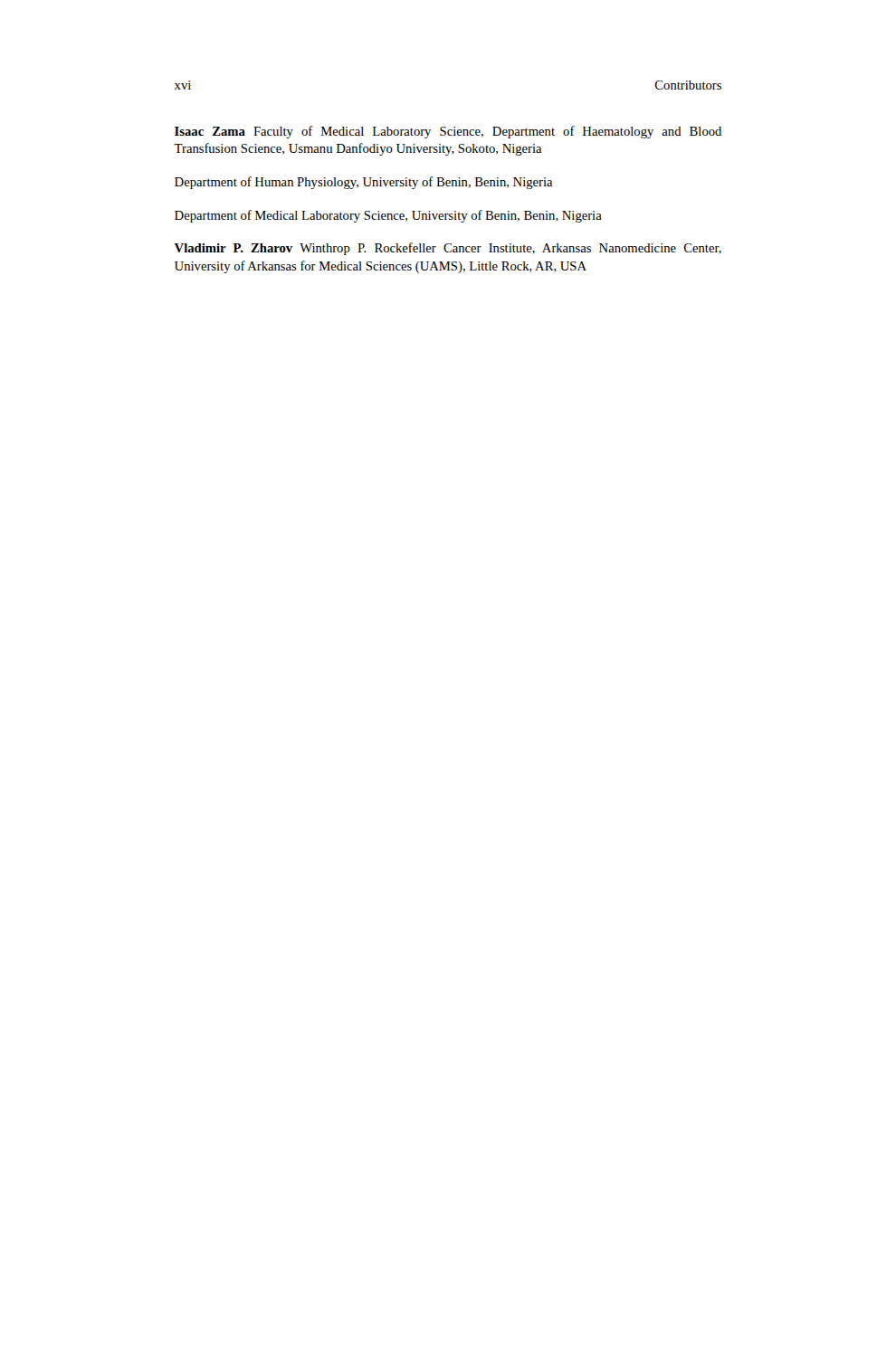xvi Contributors
Isaac Zama Faculty of Medical Laboratory Science, Department of Haematology and Blood Transfusion Science, Usmanu Danfodiyo University, Sokoto, Nigeria
Department of Human Physiology, University of Benin, Benin, Nigeria
Department of Medical Laboratory Science, University of Benin, Benin, Nigeria
Vladimir P. Zharov Winthrop P. Rockefeller Cancer Institute, Arkansas Nanomedicine Center, University of Arkansas for Medical Sciences (UAMS), Little Rock, AR, USA